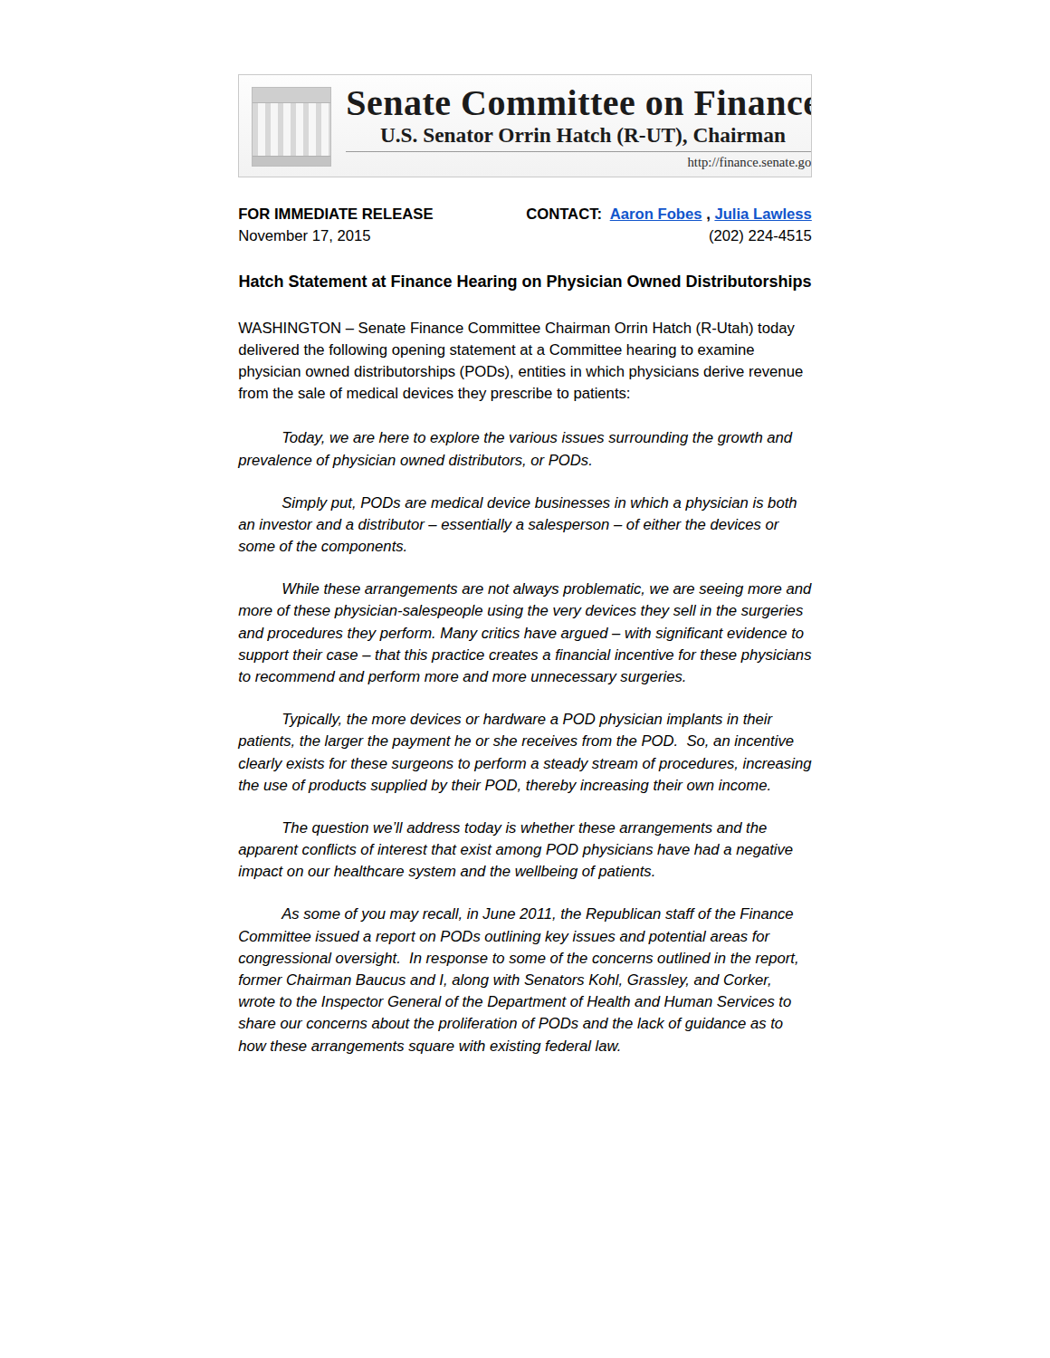Senate Committee on Finance
U.S. Senator Orrin Hatch (R-UT), Chairman
http://finance.senate.gov
FOR IMMEDIATE RELEASE
November 17, 2015
CONTACT: Aaron Fobes , Julia Lawless
(202) 224-4515
Hatch Statement at Finance Hearing on Physician Owned Distributorships
WASHINGTON – Senate Finance Committee Chairman Orrin Hatch (R-Utah) today delivered the following opening statement at a Committee hearing to examine physician owned distributorships (PODs), entities in which physicians derive revenue from the sale of medical devices they prescribe to patients:
Today, we are here to explore the various issues surrounding the growth and prevalence of physician owned distributors, or PODs.
Simply put, PODs are medical device businesses in which a physician is both an investor and a distributor – essentially a salesperson – of either the devices or some of the components.
While these arrangements are not always problematic, we are seeing more and more of these physician-salespeople using the very devices they sell in the surgeries and procedures they perform. Many critics have argued – with significant evidence to support their case – that this practice creates a financial incentive for these physicians to recommend and perform more and more unnecessary surgeries.
Typically, the more devices or hardware a POD physician implants in their patients, the larger the payment he or she receives from the POD. So, an incentive clearly exists for these surgeons to perform a steady stream of procedures, increasing the use of products supplied by their POD, thereby increasing their own income.
The question we’ll address today is whether these arrangements and the apparent conflicts of interest that exist among POD physicians have had a negative impact on our healthcare system and the wellbeing of patients.
As some of you may recall, in June 2011, the Republican staff of the Finance Committee issued a report on PODs outlining key issues and potential areas for congressional oversight. In response to some of the concerns outlined in the report, former Chairman Baucus and I, along with Senators Kohl, Grassley, and Corker, wrote to the Inspector General of the Department of Health and Human Services to share our concerns about the proliferation of PODs and the lack of guidance as to how these arrangements square with existing federal law.